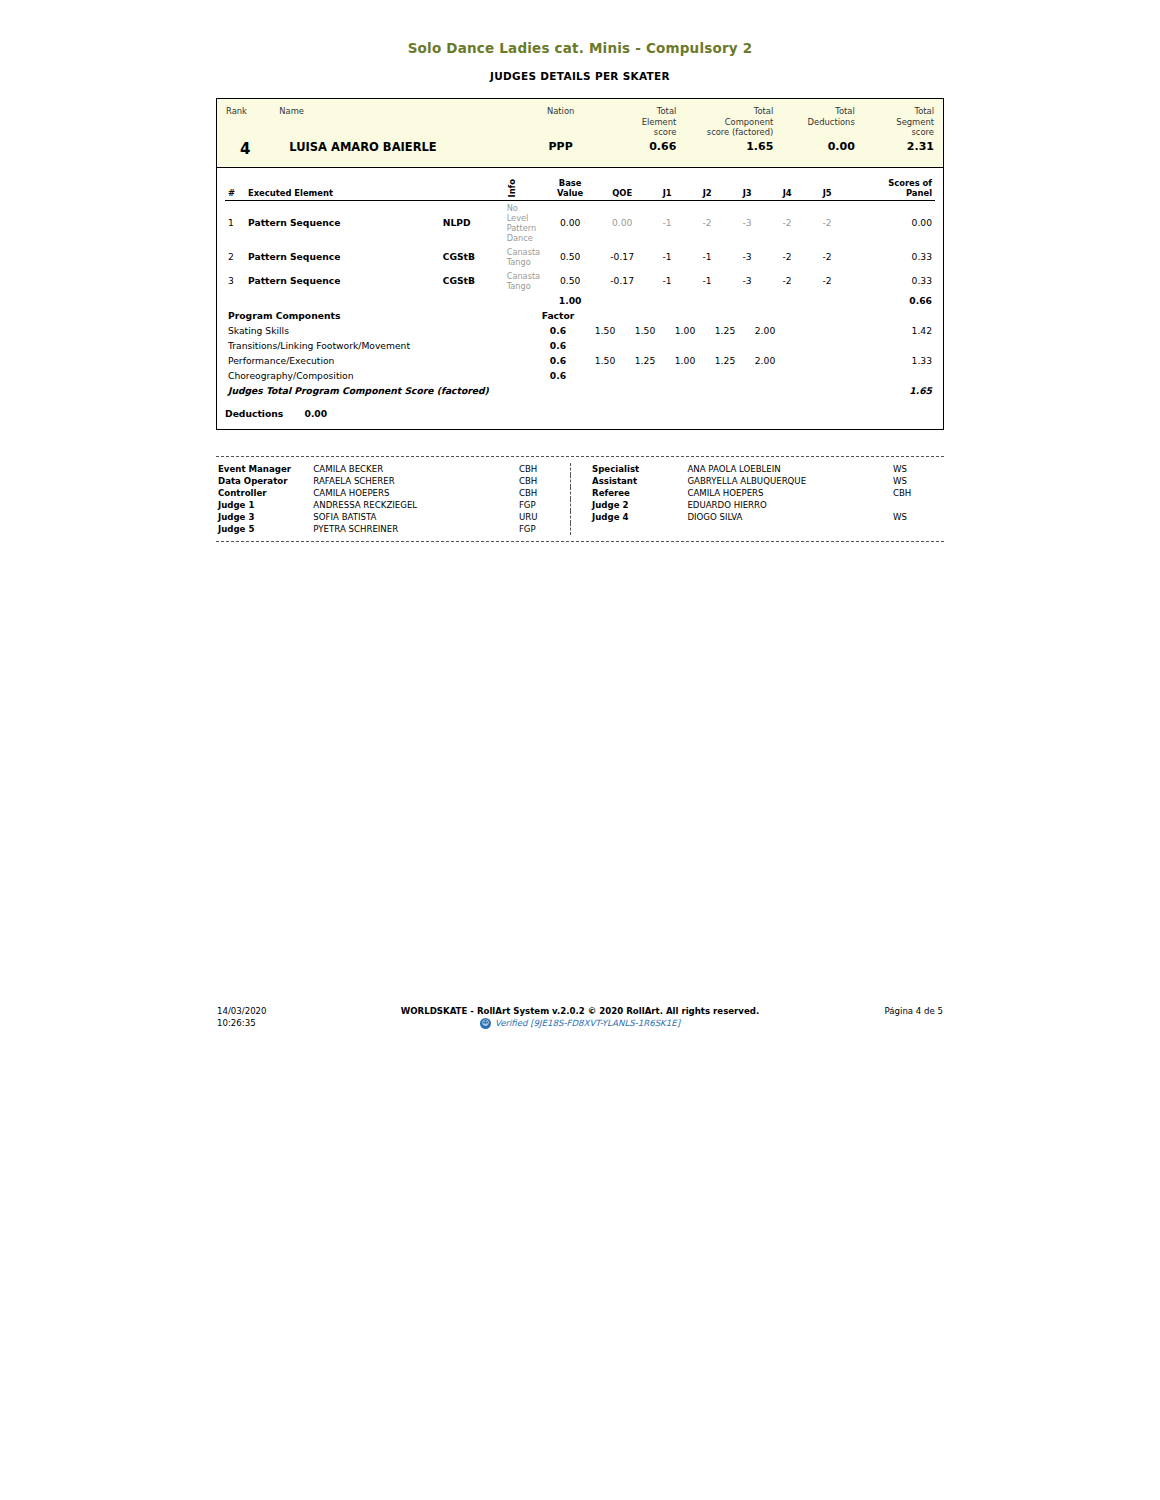Solo Dance Ladies cat. Minis - Compulsory 2
JUDGES DETAILS PER SKATER
| Rank | Name | Nation | Total Element score | Total Component score (factored) | Total Deductions | Total Segment score |
| 4 | LUISA AMARO BAIERLE | PPP | 0.66 | 1.65 | 0.00 | 2.31 |
| # | Executed Element | | Info | Base Value | QOE | J1 | J2 | J3 | J4 | J5 | | Scores of Panel |
| --- | --- | --- | --- | --- | --- | --- | --- | --- | --- | --- | --- | --- |
| 1 | Pattern Sequence | NLPD | No Level Pattern Dance | 0.00 | 0.00 | -1 | -2 | -3 | -2 | -2 | | 0.00 |
| 2 | Pattern Sequence | CGStB | Canasta Tango | 0.50 | -0.17 | -1 | -1 | -3 | -2 | -2 | | 0.33 |
| 3 | Pattern Sequence | CGStB | Canasta Tango | 0.50 | -0.17 | -1 | -1 | -3 | -2 | -2 | | 0.33 |
| | | | | 1.00 | | | | | | | | 0.66 |
| Program Components | Factor | | | | | | | |
| Skating Skills | 0.6 | 1.50 | 1.50 | 1.00 | 1.25 | 2.00 | | 1.42 |
| Transitions/Linking Footwork/Movement | 0.6 | | | | | | | |
| Performance/Execution | 0.6 | 1.50 | 1.25 | 1.00 | 1.25 | 2.00 | | 1.33 |
| Choreography/Composition | 0.6 | | | | | | | |
| Judges Total Program Component Score (factored) | | 1.65 |
Deductions 0.00
| Event Manager | CAMILA BECKER | CBH | | Specialist | ANA PAOLA LOEBLEIN | WS |
| Data Operator | RAFAELA SCHERER | CBH | | Assistant | GABRYELLA ALBUQUERQUE | WS |
| Controller | CAMILA HOEPERS | CBH | | Referee | CAMILA HOEPERS | CBH |
| Judge 1 | ANDRESSA RECKZIEGEL | FGP | | Judge 2 | EDUARDO HIERRO | |
| Judge 3 | SOFIA BATISTA | URU | | Judge 4 | DIOGO SILVA | WS |
| Judge 5 | PYETRA SCHREINER | FGP | | | | |
| 14/03/2020 | WORLDSKATE - RollArt System v.2.0.2 © 2020 RollArt. All rights reserved. | Página 4 de 5 |
| 10:26:35 | ☺ Verified [9JE18S-FD8XVT-YLANLS-1R6SK1E] | |